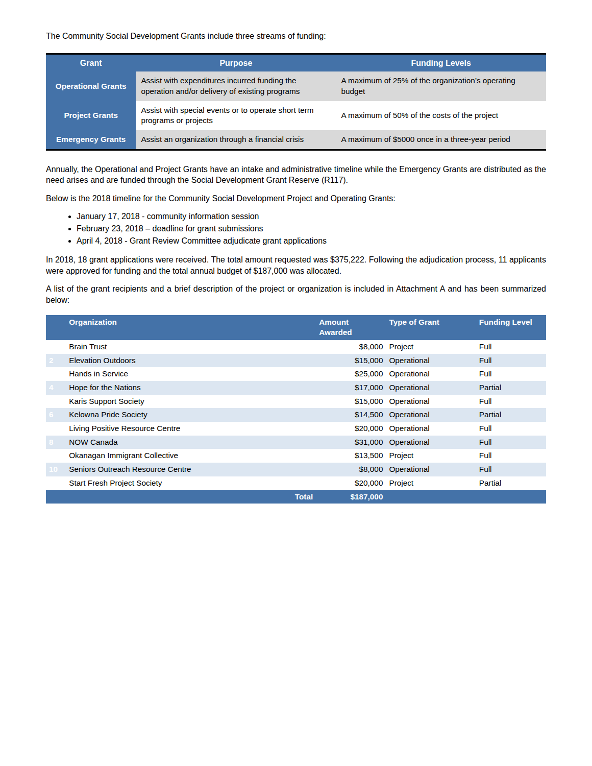The Community Social Development Grants include three streams of funding:
| Grant | Purpose | Funding Levels |
| --- | --- | --- |
| Operational Grants | Assist with expenditures incurred funding the operation and/or delivery of existing programs | A maximum of 25% of the organization’s operating budget |
| Project Grants | Assist with special events or to operate short term programs or projects | A maximum of 50% of the costs of the project |
| Emergency Grants | Assist an organization through a financial crisis | A maximum of $5000 once in a three-year period |
Annually, the Operational and Project Grants have an intake and administrative timeline while the Emergency Grants are distributed as the need arises and are funded through the Social Development Grant Reserve (R117).
Below is the 2018 timeline for the Community Social Development Project and Operating Grants:
January 17, 2018 - community information session
February 23, 2018 – deadline for grant submissions
April 4, 2018 - Grant Review Committee adjudicate grant applications
In 2018, 18 grant applications were received. The total amount requested was $375,222. Following the adjudication process, 11 applicants were approved for funding and the total annual budget of $187,000 was allocated.
A list of the grant recipients and a brief description of the project or organization is included in Attachment A and has been summarized below:
| | Organization | Amount Awarded | Type of Grant | Funding Level |
| --- | --- | --- | --- | --- |
| 1 | Brain Trust | $8,000 | Project | Full |
| 2 | Elevation Outdoors | $15,000 | Operational | Full |
| 3 | Hands in Service | $25,000 | Operational | Full |
| 4 | Hope for the Nations | $17,000 | Operational | Partial |
| 5 | Karis Support Society | $15,000 | Operational | Full |
| 6 | Kelowna Pride Society | $14,500 | Operational | Partial |
| 7 | Living Positive Resource Centre | $20,000 | Operational | Full |
| 8 | NOW Canada | $31,000 | Operational | Full |
| 9 | Okanagan Immigrant Collective | $13,500 | Project | Full |
| 10 | Seniors Outreach Resource Centre | $8,000 | Operational | Full |
| 11 | Start Fresh Project Society | $20,000 | Project | Partial |
| | Total | $187,000 | | |